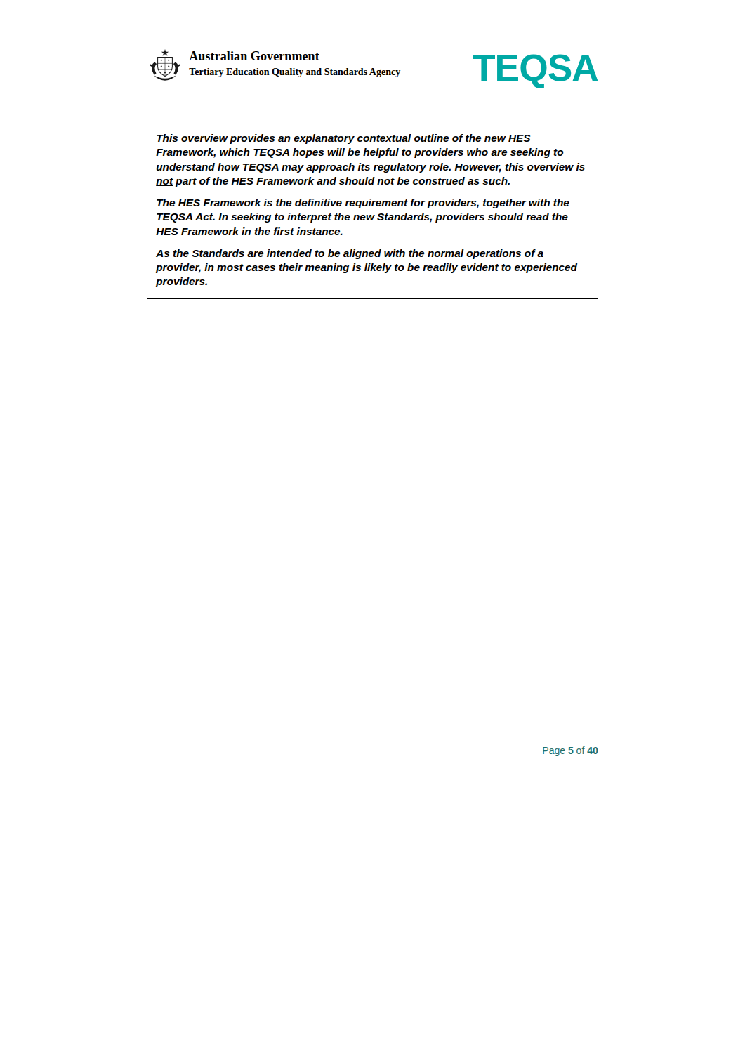Australian Government
Tertiary Education Quality and Standards Agency
TEQSA
This overview provides an explanatory contextual outline of the new HES Framework, which TEQSA hopes will be helpful to providers who are seeking to understand how TEQSA may approach its regulatory role. However, this overview is not part of the HES Framework and should not be construed as such.
The HES Framework is the definitive requirement for providers, together with the TEQSA Act. In seeking to interpret the new Standards, providers should read the HES Framework in the first instance.
As the Standards are intended to be aligned with the normal operations of a provider, in most cases their meaning is likely to be readily evident to experienced providers.
Page 5 of 40